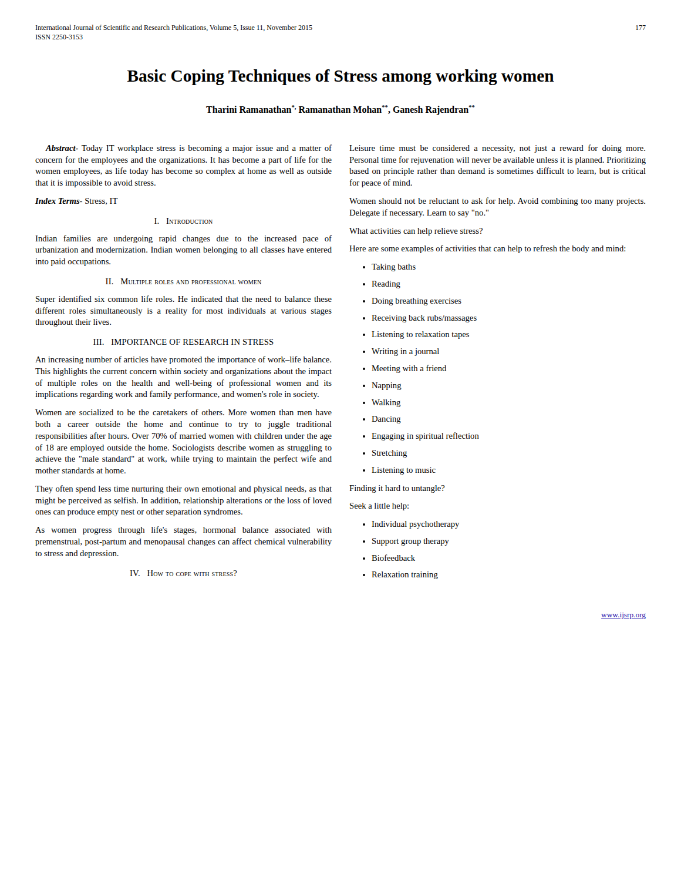International Journal of Scientific and Research Publications, Volume 5, Issue 11, November 2015
ISSN 2250-3153
177
Basic Coping Techniques of Stress among working women
Tharini Ramanathan*, Ramanathan Mohan**, Ganesh Rajendran**
Abstract- Today IT workplace stress is becoming a major issue and a matter of concern for the employees and the organizations. It has become a part of life for the women employees, as life today has become so complex at home as well as outside that it is impossible to avoid stress.
Index Terms- Stress, IT
I. Introduction
Indian families are undergoing rapid changes due to the increased pace of urbanization and modernization. Indian women belonging to all classes have entered into paid occupations.
II. Multiple roles and professional women
Super identified six common life roles. He indicated that the need to balance these different roles simultaneously is a reality for most individuals at various stages throughout their lives.
III. Importance of research in stress
An increasing number of articles have promoted the importance of work–life balance. This highlights the current concern within society and organizations about the impact of multiple roles on the health and well-being of professional women and its implications regarding work and family performance, and women's role in society.
Women are socialized to be the caretakers of others. More women than men have both a career outside the home and continue to try to juggle traditional responsibilities after hours. Over 70% of married women with children under the age of 18 are employed outside the home. Sociologists describe women as struggling to achieve the "male standard" at work, while trying to maintain the perfect wife and mother standards at home.
They often spend less time nurturing their own emotional and physical needs, as that might be perceived as selfish. In addition, relationship alterations or the loss of loved ones can produce empty nest or other separation syndromes.
As women progress through life's stages, hormonal balance associated with premenstrual, post-partum and menopausal changes can affect chemical vulnerability to stress and depression.
IV. How to cope with stress?
Leisure time must be considered a necessity, not just a reward for doing more. Personal time for rejuvenation will never be available unless it is planned. Prioritizing based on principle rather than demand is sometimes difficult to learn, but is critical for peace of mind.
Women should not be reluctant to ask for help. Avoid combining too many projects. Delegate if necessary. Learn to say "no."
What activities can help relieve stress?
Here are some examples of activities that can help to refresh the body and mind:
Taking baths
Reading
Doing breathing exercises
Receiving back rubs/massages
Listening to relaxation tapes
Writing in a journal
Meeting with a friend
Napping
Walking
Dancing
Engaging in spiritual reflection
Stretching
Listening to music
Finding it hard to untangle?
Seek a little help:
Individual psychotherapy
Support group therapy
Biofeedback
Relaxation training
www.ijsrp.org